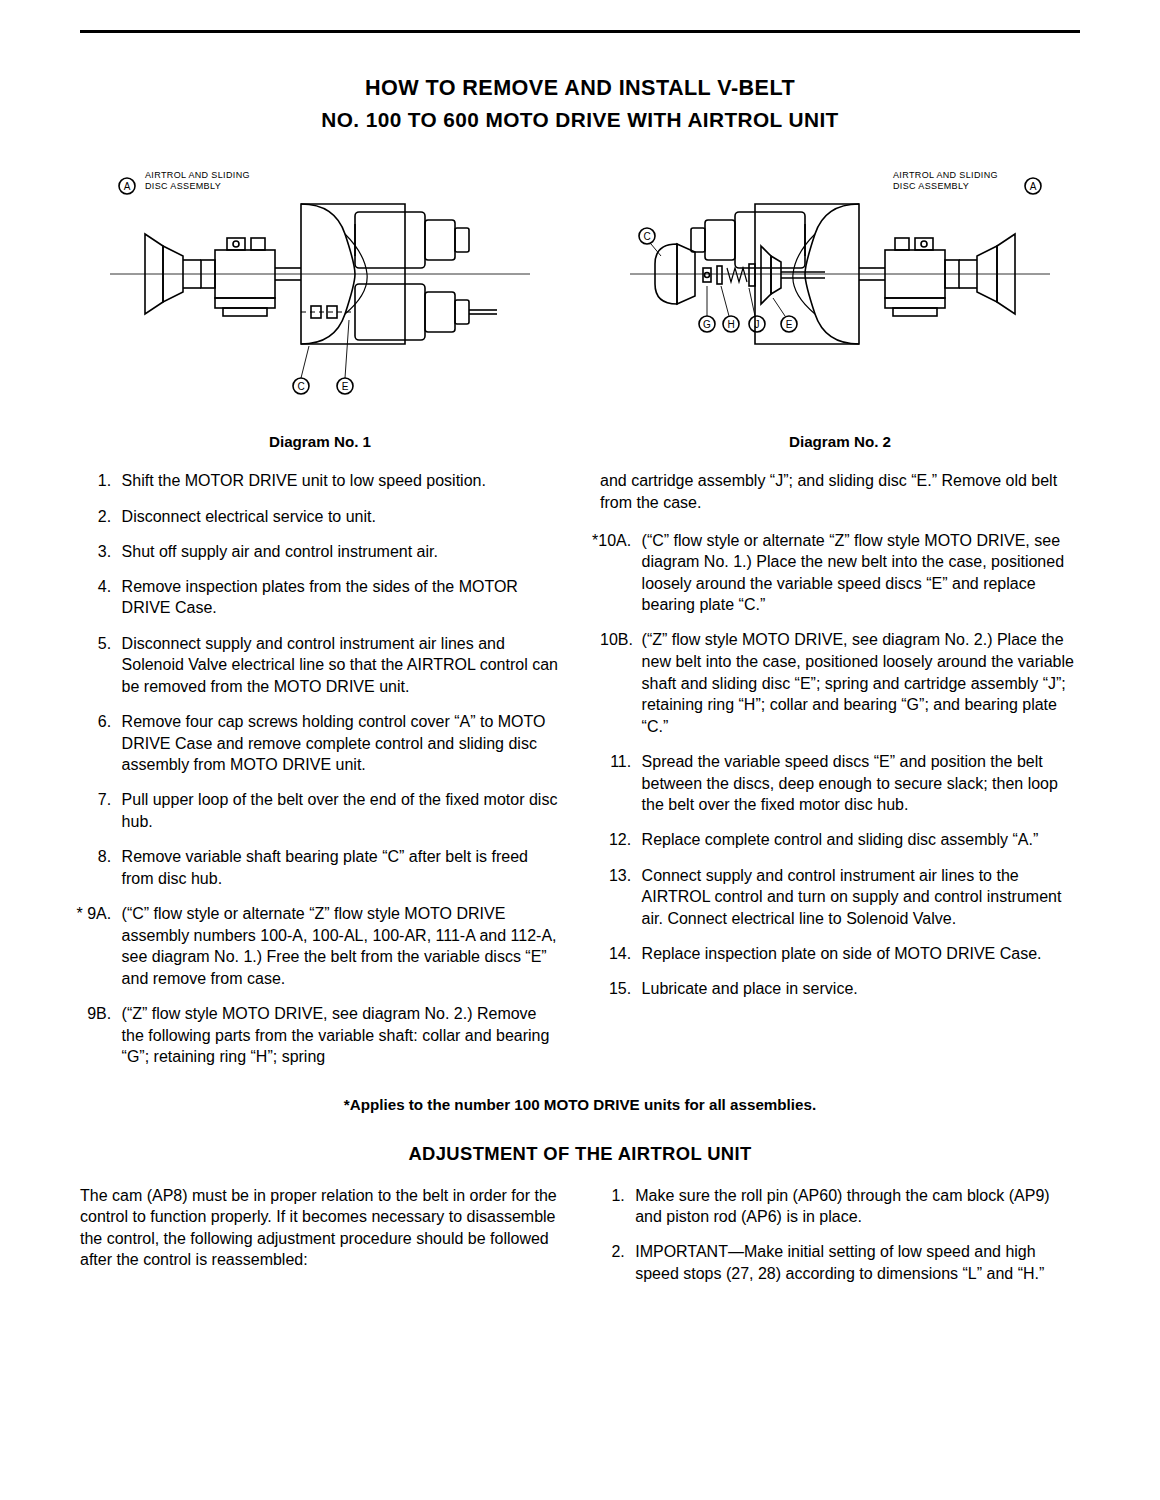HOW TO REMOVE AND INSTALL V-BELT
NO. 100 TO 600 MOTO DRIVE WITH AIRTROL UNIT
AIRTROL AND SLIDING DISC ASSEMBLY A C E
Diagram No. 1
AIRTROL AND SLIDING DISC ASSEMBLY A C G H J E
Diagram No. 2
1. Shift the MOTOR DRIVE unit to low speed position.
2. Disconnect electrical service to unit.
3. Shut off supply air and control instrument air.
4. Remove inspection plates from the sides of the MOTOR DRIVE Case.
5. Disconnect supply and control instrument air lines and Solenoid Valve electrical line so that the AIRTROL control can be removed from the MOTO DRIVE unit.
6. Remove four cap screws holding control cover “A” to MOTO DRIVE Case and remove complete control and sliding disc assembly from MOTO DRIVE unit.
7. Pull upper loop of the belt over the end of the fixed motor disc hub.
8. Remove variable shaft bearing plate “C” after belt is freed from disc hub.
* 9A.(“C” flow style or alternate “Z” flow style MOTO DRIVE assembly numbers 100-A, 100-AL, 100-AR, 111-A and 112-A, see diagram No. 1.) Free the belt from the variable discs “E” and remove from case.
9B.(“Z” flow style MOTO DRIVE, see diagram No. 2.) Remove the following parts from the variable shaft: collar and bearing “G”; retaining ring “H”; spring
and cartridge assembly “J”; and sliding disc “E.” Remove old belt from the case.
*10A.(“C” flow style or alternate “Z” flow style MOTO DRIVE, see diagram No. 1.) Place the new belt into the case, positioned loosely around the variable speed discs “E” and replace bearing plate “C.”
10B.(“Z” flow style MOTO DRIVE, see diagram No. 2.) Place the new belt into the case, positioned loosely around the variable shaft and sliding disc “E”; spring and cartridge assembly “J”; retaining ring “H”; collar and bearing “G”; and bearing plate “C.”
11. Spread the variable speed discs “E” and position the belt between the discs, deep enough to secure slack; then loop the belt over the fixed motor disc hub.
12. Replace complete control and sliding disc assembly “A.”
13. Connect supply and control instrument air lines to the AIRTROL control and turn on supply and control instrument air. Connect electrical line to Solenoid Valve.
14. Replace inspection plate on side of MOTO DRIVE Case.
15. Lubricate and place in service.
*Applies to the number 100 MOTO DRIVE units for all assemblies.
ADJUSTMENT OF THE AIRTROL UNIT
The cam (AP8) must be in proper relation to the belt in order for the control to function properly. If it becomes necessary to disassemble the control, the following adjustment procedure should be followed after the control is reassembled:
1. Make sure the roll pin (AP60) through the cam block (AP9) and piston rod (AP6) is in place.
2. IMPORTANT—Make initial setting of low speed and high speed stops (27, 28) according to dimensions “L” and “H.”